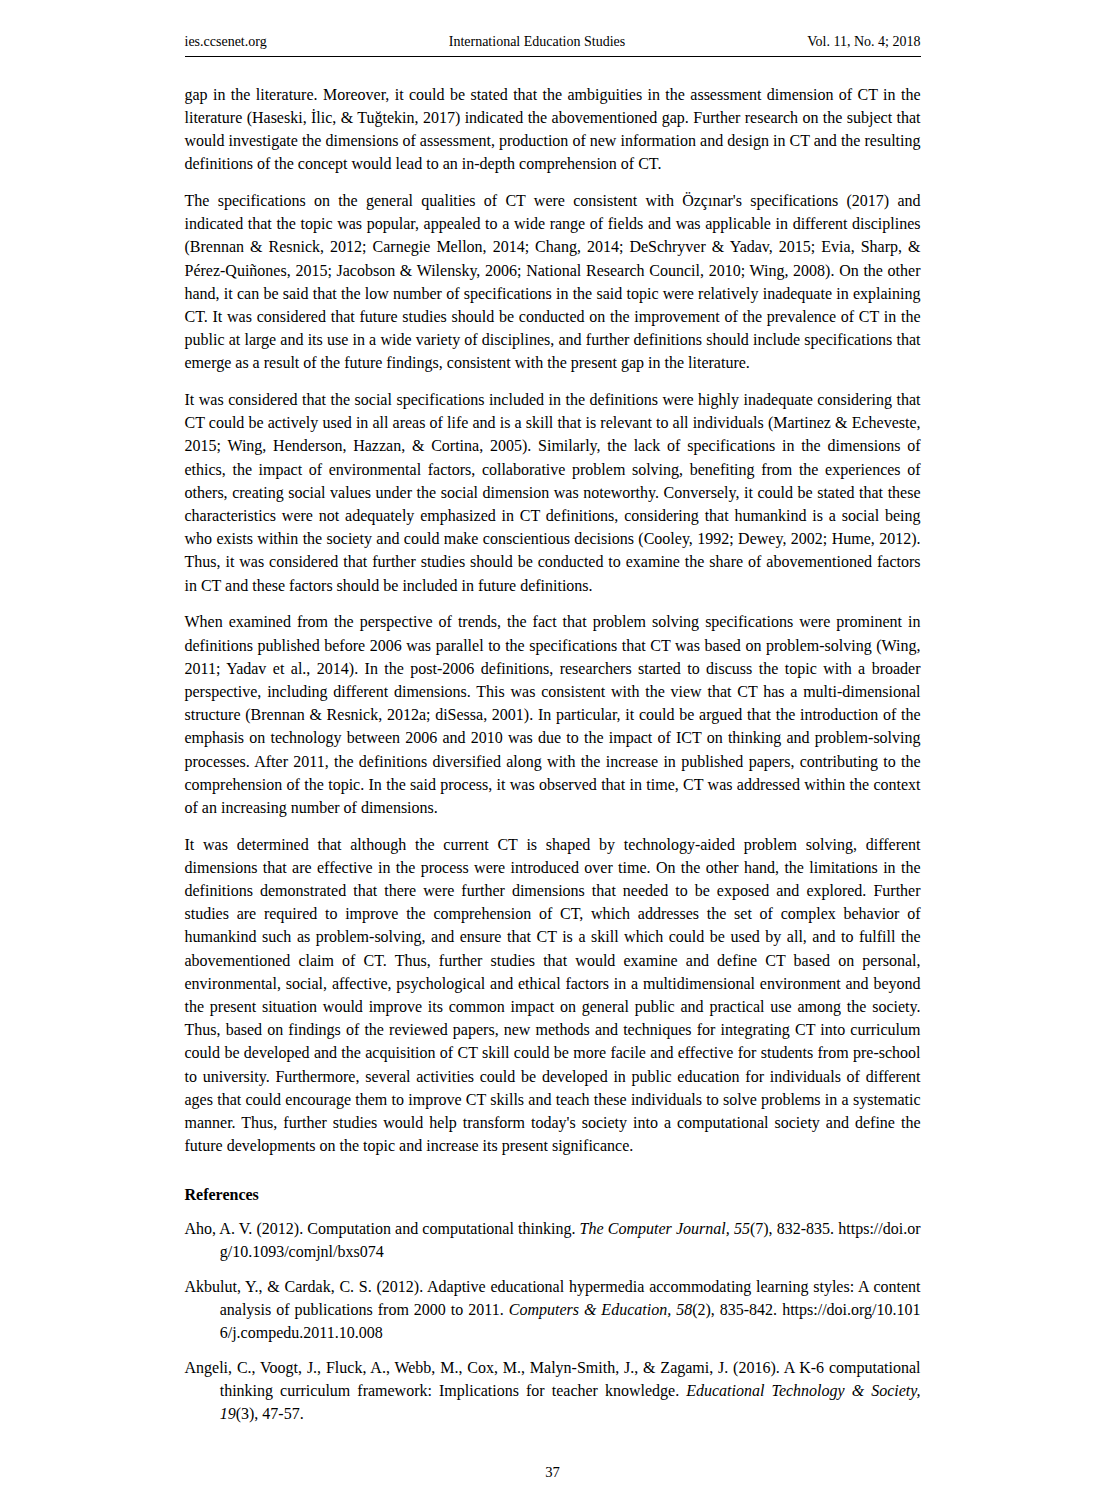ies.ccsenet.org International Education Studies Vol. 11, No. 4; 2018
gap in the literature. Moreover, it could be stated that the ambiguities in the assessment dimension of CT in the literature (Haseski, İlic, & Tuğtekin, 2017) indicated the abovementioned gap. Further research on the subject that would investigate the dimensions of assessment, production of new information and design in CT and the resulting definitions of the concept would lead to an in-depth comprehension of CT.
The specifications on the general qualities of CT were consistent with Özçınar's specifications (2017) and indicated that the topic was popular, appealed to a wide range of fields and was applicable in different disciplines (Brennan & Resnick, 2012; Carnegie Mellon, 2014; Chang, 2014; DeSchryver & Yadav, 2015; Evia, Sharp, & Pérez-Quiñones, 2015; Jacobson & Wilensky, 2006; National Research Council, 2010; Wing, 2008). On the other hand, it can be said that the low number of specifications in the said topic were relatively inadequate in explaining CT. It was considered that future studies should be conducted on the improvement of the prevalence of CT in the public at large and its use in a wide variety of disciplines, and further definitions should include specifications that emerge as a result of the future findings, consistent with the present gap in the literature.
It was considered that the social specifications included in the definitions were highly inadequate considering that CT could be actively used in all areas of life and is a skill that is relevant to all individuals (Martinez & Echeveste, 2015; Wing, Henderson, Hazzan, & Cortina, 2005). Similarly, the lack of specifications in the dimensions of ethics, the impact of environmental factors, collaborative problem solving, benefiting from the experiences of others, creating social values under the social dimension was noteworthy. Conversely, it could be stated that these characteristics were not adequately emphasized in CT definitions, considering that humankind is a social being who exists within the society and could make conscientious decisions (Cooley, 1992; Dewey, 2002; Hume, 2012). Thus, it was considered that further studies should be conducted to examine the share of abovementioned factors in CT and these factors should be included in future definitions.
When examined from the perspective of trends, the fact that problem solving specifications were prominent in definitions published before 2006 was parallel to the specifications that CT was based on problem-solving (Wing, 2011; Yadav et al., 2014). In the post-2006 definitions, researchers started to discuss the topic with a broader perspective, including different dimensions. This was consistent with the view that CT has a multi-dimensional structure (Brennan & Resnick, 2012a; diSessa, 2001). In particular, it could be argued that the introduction of the emphasis on technology between 2006 and 2010 was due to the impact of ICT on thinking and problem-solving processes. After 2011, the definitions diversified along with the increase in published papers, contributing to the comprehension of the topic. In the said process, it was observed that in time, CT was addressed within the context of an increasing number of dimensions.
It was determined that although the current CT is shaped by technology-aided problem solving, different dimensions that are effective in the process were introduced over time. On the other hand, the limitations in the definitions demonstrated that there were further dimensions that needed to be exposed and explored. Further studies are required to improve the comprehension of CT, which addresses the set of complex behavior of humankind such as problem-solving, and ensure that CT is a skill which could be used by all, and to fulfill the abovementioned claim of CT. Thus, further studies that would examine and define CT based on personal, environmental, social, affective, psychological and ethical factors in a multidimensional environment and beyond the present situation would improve its common impact on general public and practical use among the society. Thus, based on findings of the reviewed papers, new methods and techniques for integrating CT into curriculum could be developed and the acquisition of CT skill could be more facile and effective for students from pre-school to university. Furthermore, several activities could be developed in public education for individuals of different ages that could encourage them to improve CT skills and teach these individuals to solve problems in a systematic manner. Thus, further studies would help transform today's society into a computational society and define the future developments on the topic and increase its present significance.
References
Aho, A. V. (2012). Computation and computational thinking. The Computer Journal, 55(7), 832-835. https://doi.org/10.1093/comjnl/bxs074
Akbulut, Y., & Cardak, C. S. (2012). Adaptive educational hypermedia accommodating learning styles: A content analysis of publications from 2000 to 2011. Computers & Education, 58(2), 835-842. https://doi.org/10.1016/j.compedu.2011.10.008
Angeli, C., Voogt, J., Fluck, A., Webb, M., Cox, M., Malyn-Smith, J., & Zagami, J. (2016). A K-6 computational thinking curriculum framework: Implications for teacher knowledge. Educational Technology & Society, 19(3), 47-57.
37